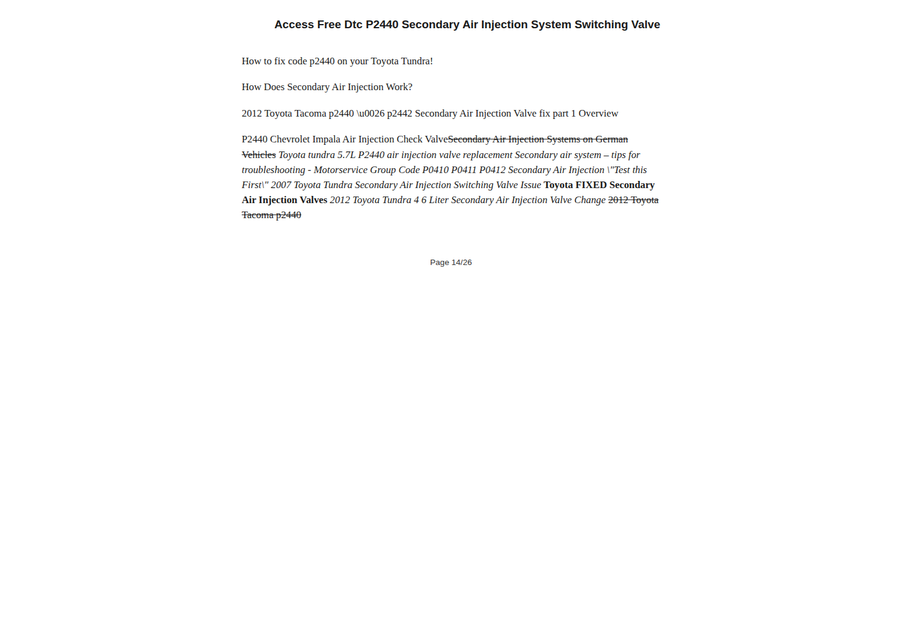Access Free Dtc P2440 Secondary Air Injection System Switching Valve
How to fix code p2440 on your Toyota Tundra!
How Does Secondary Air Injection Work?
2012 Toyota Tacoma p2440 \u0026 p2442 Secondary Air Injection Valve fix part 1 Overview
P2440 Chevrolet Impala Air Injection Check ValveSecondary Air Injection Systems on German Vehicles Toyota tundra 5.7L P2440 air injection valve replacement Secondary air system – tips for troubleshooting - Motorservice Group Code P0410 P0411 P0412 Secondary Air Injection \"Test this First\" 2007 Toyota Tundra Secondary Air Injection Switching Valve Issue Toyota FIXED Secondary Air Injection Valves 2012 Toyota Tundra 4 6 Liter Secondary Air Injection Valve Change 2012 Toyota Tacoma p2440
Page 14/26